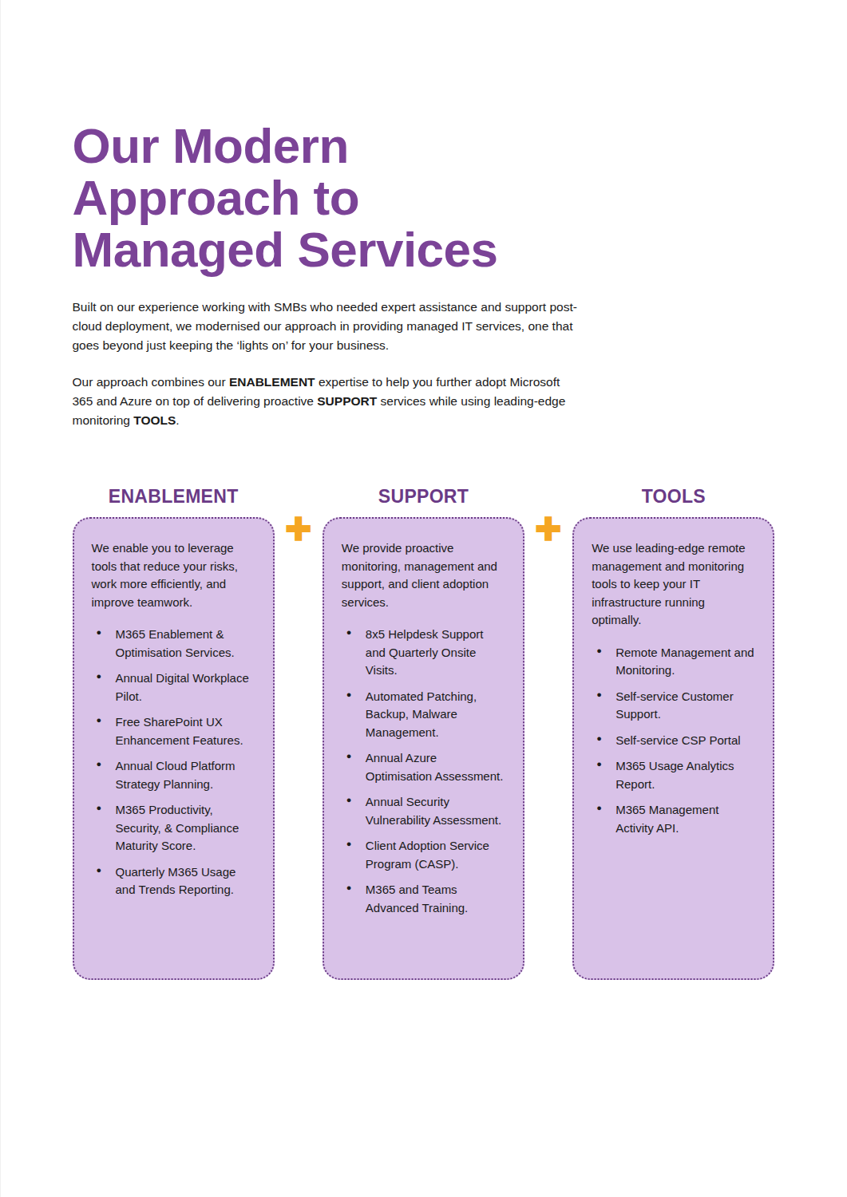Our Modern Approach to Managed Services
Built on our experience working with SMBs who needed expert assistance and support post-cloud deployment, we modernised our approach in providing managed IT services, one that goes beyond just keeping the ‘lights on’ for your business.
Our approach combines our ENABLEMENT expertise to help you further adopt Microsoft 365 and Azure on top of delivering proactive SUPPORT services while using leading-edge monitoring TOOLS.
ENABLEMENT
We enable you to leverage tools that reduce your risks, work more efficiently, and improve teamwork.
M365 Enablement & Optimisation Services.
Annual Digital Workplace Pilot.
Free SharePoint UX Enhancement Features.
Annual Cloud Platform Strategy Planning.
M365 Productivity, Security, & Compliance Maturity Score.
Quarterly M365 Usage and Trends Reporting.
✚
SUPPORT
We provide proactive monitoring, management and support, and client adoption services.
8x5 Helpdesk Support and Quarterly Onsite Visits.
Automated Patching, Backup, Malware Management.
Annual Azure Optimisation Assessment.
Annual Security Vulnerability Assessment.
Client Adoption Service Program (CASP).
M365 and Teams Advanced Training.
✚
TOOLS
We use leading-edge remote management and monitoring tools to keep your IT infrastructure running optimally.
Remote Management and Monitoring.
Self-service Customer Support.
Self-service CSP Portal
M365 Usage Analytics Report.
M365 Management Activity API.